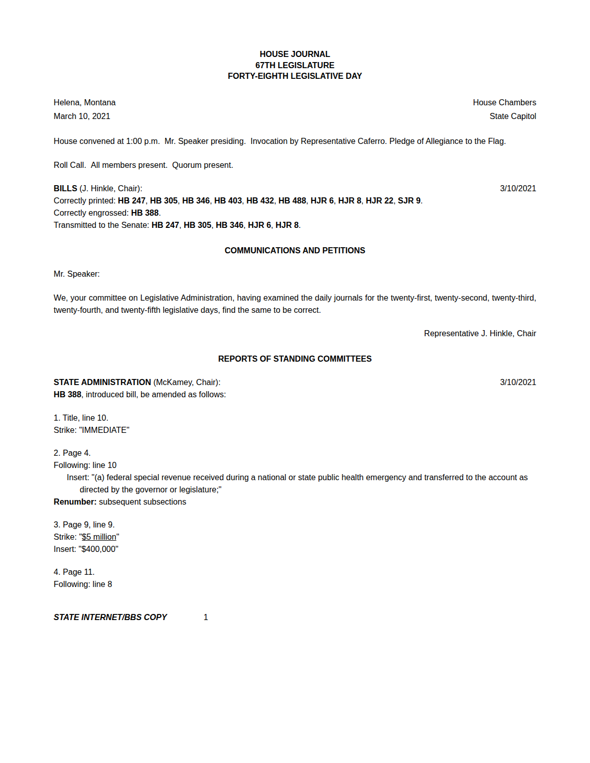HOUSE JOURNAL
67TH LEGISLATURE
FORTY-EIGHTH LEGISLATIVE DAY
Helena, Montana House Chambers
March 10, 2021 State Capitol
House convened at 1:00 p.m. Mr. Speaker presiding. Invocation by Representative Caferro. Pledge of Allegiance to the Flag.
Roll Call. All members present. Quorum present.
BILLS (J. Hinkle, Chair):3/10/2021
Correctly printed: HB 247, HB 305, HB 346, HB 403, HB 432, HB 488, HJR 6, HJR 8, HJR 22, SJR 9.
Correctly engrossed: HB 388.
Transmitted to the Senate: HB 247, HB 305, HB 346, HJR 6, HJR 8.
COMMUNICATIONS AND PETITIONS
Mr. Speaker:
We, your committee on Legislative Administration, having examined the daily journals for the twenty-first, twenty-second, twenty-third, twenty-fourth, and twenty-fifth legislative days, find the same to be correct.
Representative J. Hinkle, Chair
REPORTS OF STANDING COMMITTEES
STATE ADMINISTRATION (McKamey, Chair):3/10/2021
HB 388, introduced bill, be amended as follows:
1. Title, line 10.
Strike: "IMMEDIATE"
2. Page 4.
Following: line 10
Insert: "(a) federal special revenue received during a national or state public health emergency and transferred to the account as directed by the governor or legislature;"
Renumber: subsequent subsections
3. Page 9, line 9.
Strike: "$5 million"
Insert: "$400,000"
4. Page 11.
Following: line 8
STATE INTERNET/BBS COPY 1